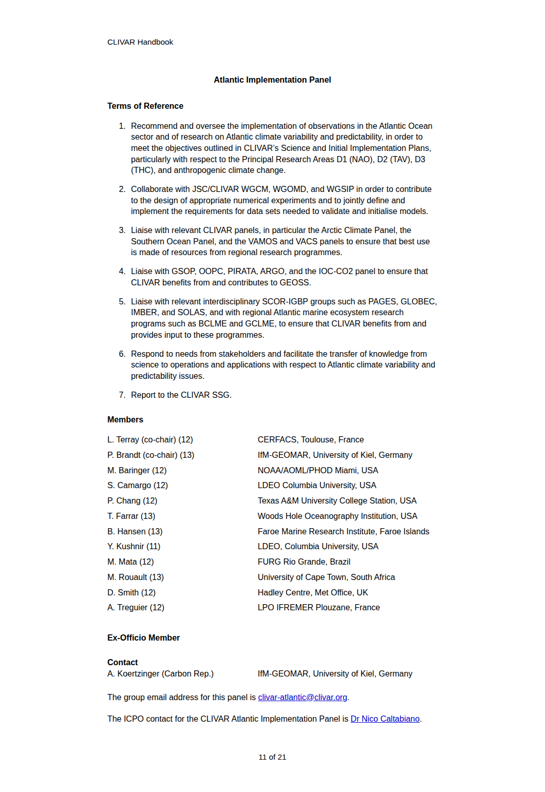CLIVAR Handbook
Atlantic Implementation Panel
Terms of Reference
Recommend and oversee the implementation of observations in the Atlantic Ocean sector and of research on Atlantic climate variability and predictability, in order to meet the objectives outlined in CLIVAR’s Science and Initial Implementation Plans, particularly with respect to the Principal Research Areas D1 (NAO), D2 (TAV), D3 (THC), and anthropogenic climate change.
Collaborate with JSC/CLIVAR WGCM, WGOMD, and WGSIP in order to contribute to the design of appropriate numerical experiments and to jointly define and implement the requirements for data sets needed to validate and initialise models.
Liaise with relevant CLIVAR panels, in particular the Arctic Climate Panel, the Southern Ocean Panel, and the VAMOS and VACS panels to ensure that best use is made of resources from regional research programmes.
Liaise with GSOP, OOPC, PIRATA, ARGO, and the IOC-CO2 panel to ensure that CLIVAR benefits from and contributes to GEOSS.
Liaise with relevant interdisciplinary SCOR-IGBP groups such as PAGES, GLOBEC, IMBER, and SOLAS, and with regional Atlantic marine ecosystem research programs such as BCLME and GCLME, to ensure that CLIVAR benefits from and provides input to these programmes.
Respond to needs from stakeholders and facilitate the transfer of knowledge from science to operations and applications with respect to Atlantic climate variability and predictability issues.
Report to the CLIVAR SSG.
Members
| L. Terray (co-chair) (12) | CERFACS, Toulouse, France |
| P. Brandt (co-chair) (13) | IfM-GEOMAR, University of Kiel, Germany |
| M. Baringer (12) | NOAA/AOML/PHOD Miami, USA |
| S. Camargo (12) | LDEO Columbia University, USA |
| P. Chang (12) | Texas A&M University College Station, USA |
| T. Farrar (13) | Woods Hole Oceanography Institution, USA |
| B. Hansen (13) | Faroe Marine Research Institute, Faroe Islands |
| Y. Kushnir (11) | LDEO, Columbia University, USA |
| M. Mata (12) | FURG Rio Grande, Brazil |
| M. Rouault (13) | University of Cape Town, South Africa |
| D. Smith (12) | Hadley Centre, Met Office, UK |
| A. Treguier (12) | LPO IFREMER Plouzane, France |
Ex-Officio Member
Contact
| A. Koertzinger (Carbon Rep.) | IfM-GEOMAR, University of Kiel, Germany |
The group email address for this panel is clivar-atlantic@clivar.org.
The ICPO contact for the CLIVAR Atlantic Implementation Panel is Dr Nico Caltabiano.
11 of 21